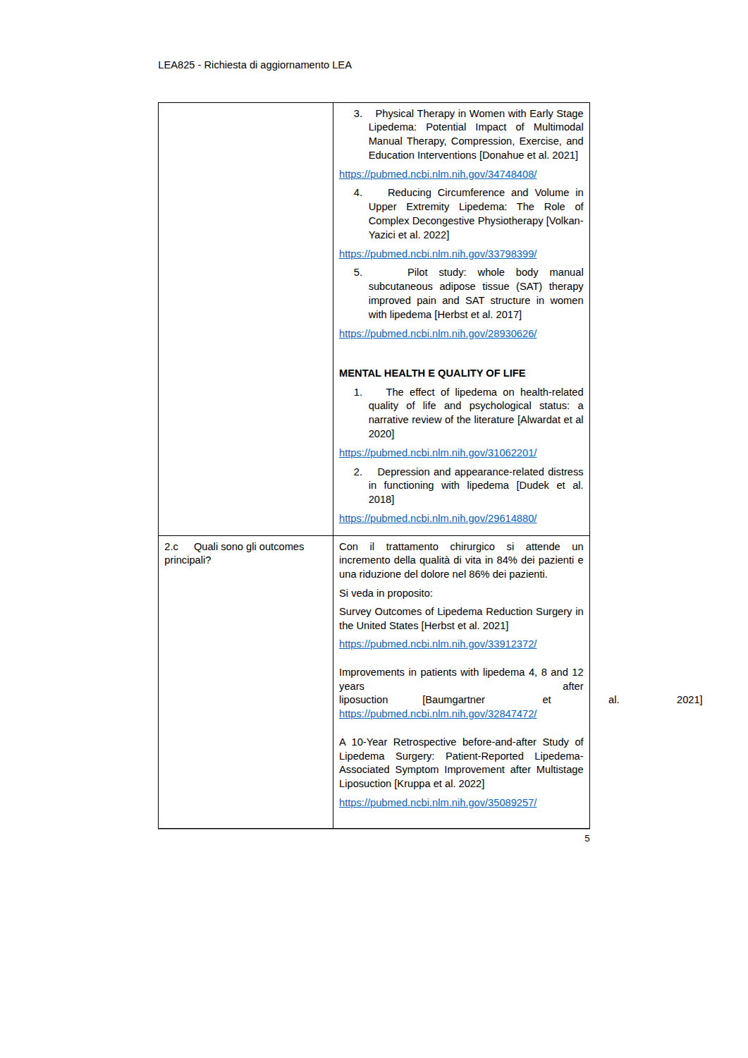LEA825 - Richiesta di aggiornamento LEA
| | 3. Physical Therapy in Women with Early Stage Lipedema: Potential Impact of Multimodal Manual Therapy, Compression, Exercise, and Education Interventions [Donahue et al. 2021] https://pubmed.ncbi.nlm.nih.gov/34748408/ 4. Reducing Circumference and Volume in Upper Extremity Lipedema: The Role of Complex Decongestive Physiotherapy [Volkan-Yazici et al. 2022] https://pubmed.ncbi.nlm.nih.gov/33798399/ 5. Pilot study: whole body manual subcutaneous adipose tissue (SAT) therapy improved pain and SAT structure in women with lipedema [Herbst et al. 2017] https://pubmed.ncbi.nlm.nih.gov/28930626/ MENTAL HEALTH E QUALITY OF LIFE 1. The effect of lipedema on health-related quality of life and psychological status: a narrative review of the literature [Alwardat et al 2020] https://pubmed.ncbi.nlm.nih.gov/31062201/ 2. Depression and appearance-related distress in functioning with lipedema [Dudek et al. 2018] https://pubmed.ncbi.nlm.nih.gov/29614880/ |
| 2.c Quali sono gli outcomes principali? | Con il trattamento chirurgico si attende un incremento della qualità di vita in 84% dei pazienti e una riduzione del dolore nel 86% dei pazienti. Si veda in proposito: Survey Outcomes of Lipedema Reduction Surgery in the United States [Herbst et al. 2021] https://pubmed.ncbi.nlm.nih.gov/33912372/ Improvements in patients with lipedema 4, 8 and 12 years after liposuction [Baumgartner et al. 2021] https://pubmed.ncbi.nlm.nih.gov/32847472/ A 10-Year Retrospective before-and-after Study of Lipedema Surgery: Patient-Reported Lipedema-Associated Symptom Improvement after Multistage Liposuction [Kruppa et al. 2022] https://pubmed.ncbi.nlm.nih.gov/35089257/ |
5